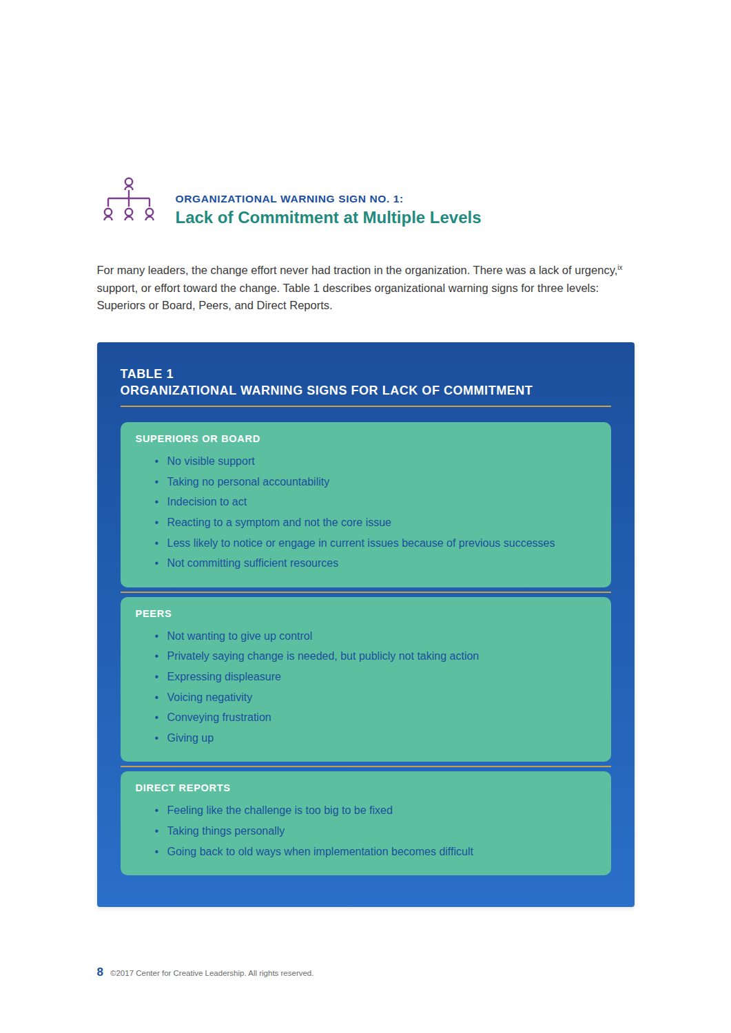Organizational Warning Sign No. 1:
Lack of Commitment at Multiple Levels
For many leaders, the change effort never had traction in the organization. There was a lack of urgency,ix support, or effort toward the change. Table 1 describes organizational warning signs for three levels: Superiors or Board, Peers, and Direct Reports.
Table 1 Organizational Warning Signs for Lack of Commitment
Superiors or Board
No visible support
Taking no personal accountability
Indecision to act
Reacting to a symptom and not the core issue
Less likely to notice or engage in current issues because of previous successes
Not committing sufficient resources
Peers
Not wanting to give up control
Privately saying change is needed, but publicly not taking action
Expressing displeasure
Voicing negativity
Conveying frustration
Giving up
Direct Reports
Feeling like the challenge is too big to be fixed
Taking things personally
Going back to old ways when implementation becomes difficult
8 ©2017 Center for Creative Leadership. All rights reserved.